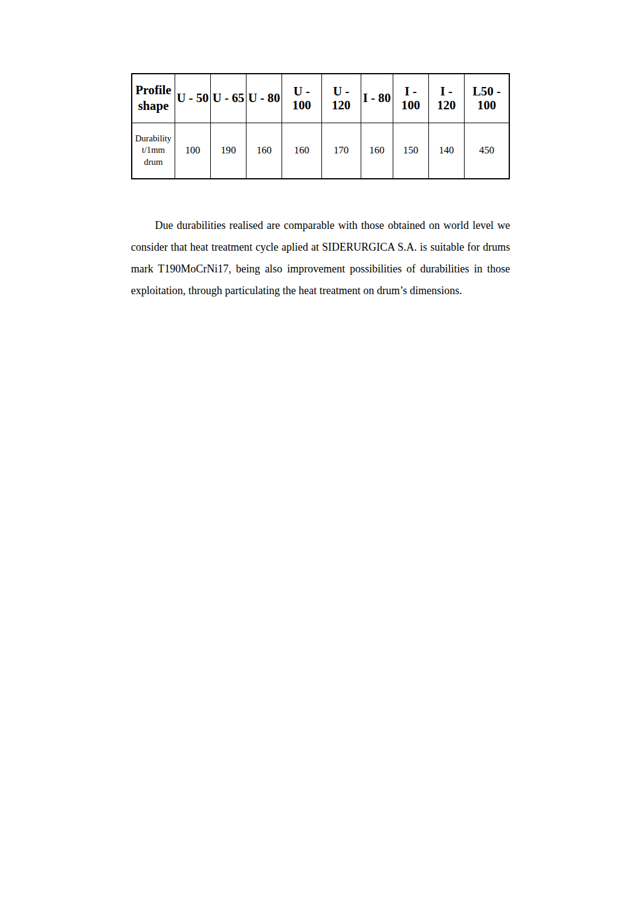| Profile shape | U - 50 | U - 65 | U - 80 | U - 100 | U - 120 | I - 80 | I - 100 | I - 120 | L50 - 100 |
| Durability t/1mm drum | 100 | 190 | 160 | 160 | 170 | 160 | 150 | 140 | 450 |
Due durabilities realised are comparable with those obtained on world level we consider that heat treatment cycle aplied at SIDERURGICA S.A. is suitable for drums mark T190MoCrNi17, being also improvement possibilities of durabilities in those exploitation, through particulating the heat treatment on drum’s dimensions.